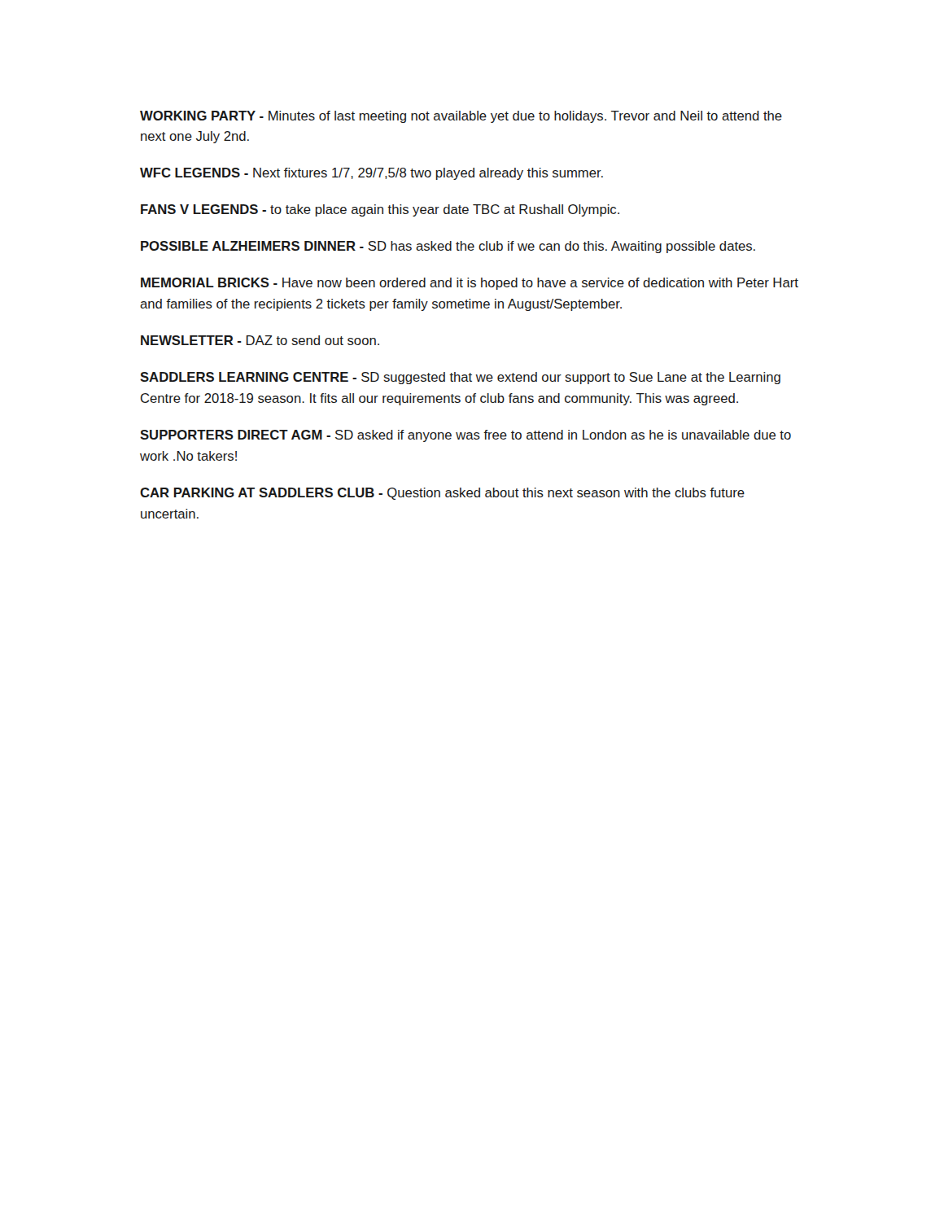WORKING PARTY - Minutes of last meeting not available yet due to holidays. Trevor and Neil to attend the next one July 2nd.
WFC LEGENDS - Next fixtures 1/7, 29/7,5/8 two played already this summer.
FANS V LEGENDS - to take place again this year date TBC at Rushall Olympic.
POSSIBLE ALZHEIMERS DINNER - SD has asked the club if we can do this. Awaiting possible dates.
MEMORIAL BRICKS - Have now been ordered and it is hoped to have a service of dedication with Peter Hart and families of the recipients 2 tickets per family sometime in August/September.
NEWSLETTER - DAZ to send out soon.
SADDLERS LEARNING CENTRE - SD suggested that we extend our support to Sue Lane at the Learning Centre for 2018-19 season. It fits all our requirements of club fans and community. This was agreed.
SUPPORTERS DIRECT AGM - SD asked if anyone was free to attend in London as he is unavailable due to work .No takers!
CAR PARKING AT SADDLERS CLUB - Question asked about this next season with the clubs future uncertain.